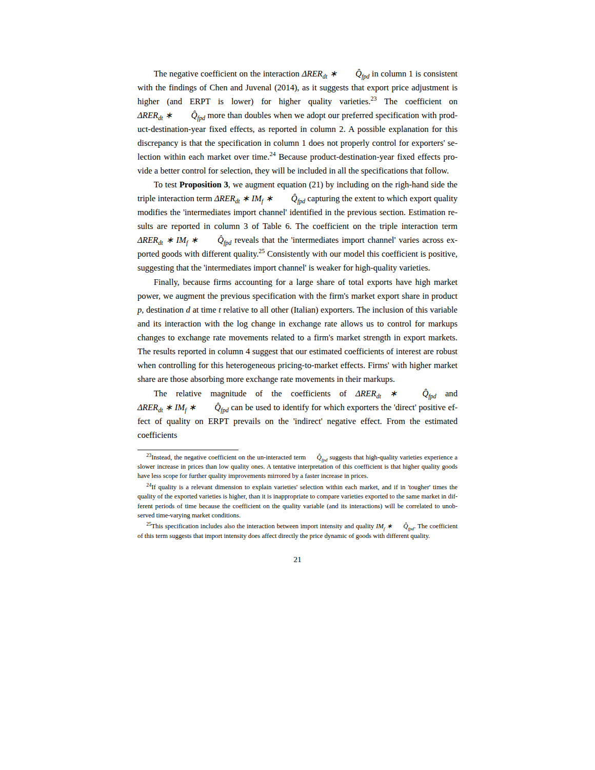The negative coefficient on the interaction ΔRERdt ∗ Q̂fpd in column 1 is consistent with the findings of Chen and Juvenal (2014), as it suggests that export price adjustment is higher (and ERPT is lower) for higher quality varieties.23 The coefficient on ΔRERdt ∗ Q̂fpd more than doubles when we adopt our preferred specification with product-destination-year fixed effects, as reported in column 2. A possible explanation for this discrepancy is that the specification in column 1 does not properly control for exporters' selection within each market over time.24 Because product-destination-year fixed effects provide a better control for selection, they will be included in all the specifications that follow.
To test Proposition 3, we augment equation (21) by including on the righ-hand side the triple interaction term ΔRERdt ∗ IMf ∗ Q̂fpd capturing the extent to which export quality modifies the 'intermediates import channel' identified in the previous section. Estimation results are reported in column 3 of Table 6. The coefficient on the triple interaction term ΔRERdt ∗ IMf ∗ Q̂fpd reveals that the 'intermediates import channel' varies across exported goods with different quality.25 Consistently with our model this coefficient is positive, suggesting that the 'intermediates import channel' is weaker for high-quality varieties.
Finally, because firms accounting for a large share of total exports have high market power, we augment the previous specification with the firm's market export share in product p, destination d at time t relative to all other (Italian) exporters. The inclusion of this variable and its interaction with the log change in exchange rate allows us to control for markups changes to exchange rate movements related to a firm's market strength in export markets. The results reported in column 4 suggest that our estimated coefficients of interest are robust when controlling for this heterogeneous pricing-to-market effects. Firms' with higher market share are those absorbing more exchange rate movements in their markups.
The relative magnitude of the coefficients of ΔRERdt ∗ Q̂fpd and ΔRERdt ∗ IMf ∗ Q̂fpd can be used to identify for which exporters the 'direct' positive effect of quality on ERPT prevails on the 'indirect' negative effect. From the estimated coefficients
23Instead, the negative coefficient on the un-interacted term Q̂fpd suggests that high-quality varieties experience a slower increase in prices than low quality ones. A tentative interpretation of this coefficient is that higher quality goods have less scope for further quality improvements mirrored by a faster increase in prices.
24If quality is a relevant dimension to explain varieties' selection within each market, and if in 'tougher' times the quality of the exported varieties is higher, than it is inappropriate to compare varieties exported to the same market in different periods of time because the coefficient on the quality variable (and its interactions) will be correlated to unobserved time-varying market conditions.
25This specification includes also the interaction between import intensity and quality IMf ∗ Q̂fpd. The coefficient of this term suggests that import intensity does affect directly the price dynamic of goods with different quality.
21